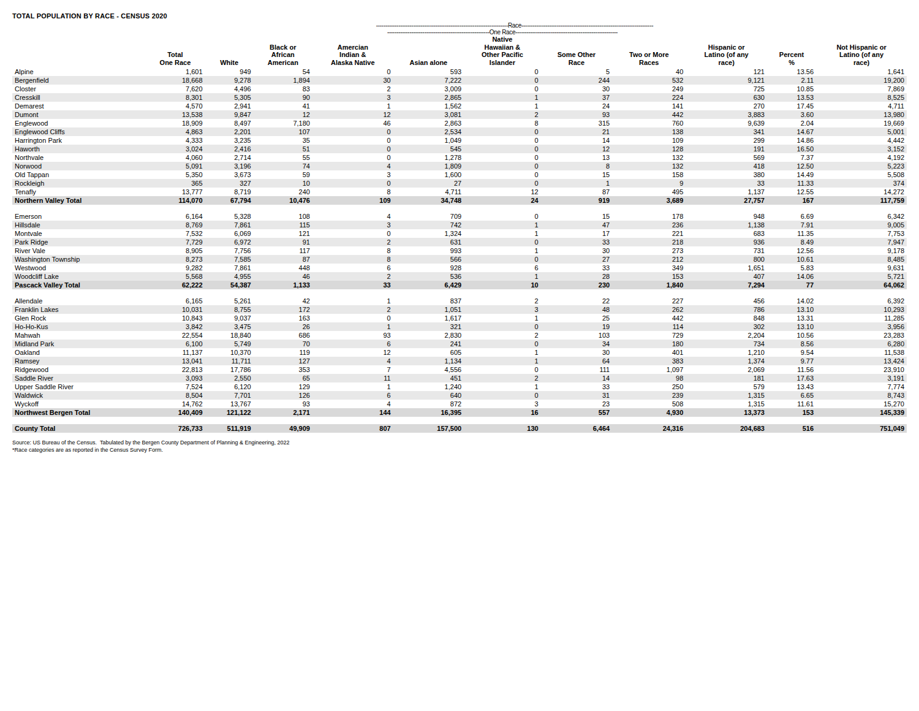TOTAL POPULATION BY RACE - CENSUS 2020
-----------------------------------------------------------------------Race-----------------------------------------------------------------------
-------------------------------------------------------One Race-------------------------------------------------------
| | Total One Race | White | Black or African American | Amercian Indian & Alaska Native | Asian alone | Native Hawaiian & Other Pacific Islander | Some Other Race | Two or More Races | Hispanic or Latino (of any race) | Percent % | Not Hispanic or Latino (of any race) |
| --- | --- | --- | --- | --- | --- | --- | --- | --- | --- | --- | --- |
| Alpine | 1,601 | 949 | 54 | 0 | 593 | 0 | 5 | 40 | 121 | 13.56 | 1,641 |
| Bergenfield | 18,668 | 9,278 | 1,894 | 30 | 7,222 | 0 | 244 | 532 | 9,121 | 2.11 | 19,200 |
| Closter | 7,620 | 4,496 | 83 | 2 | 3,009 | 0 | 30 | 249 | 725 | 10.85 | 7,869 |
| Cresskill | 8,301 | 5,305 | 90 | 3 | 2,865 | 1 | 37 | 224 | 630 | 13.53 | 8,525 |
| Demarest | 4,570 | 2,941 | 41 | 1 | 1,562 | 1 | 24 | 141 | 270 | 17.45 | 4,711 |
| Dumont | 13,538 | 9,847 | 12 | 12 | 3,081 | 2 | 93 | 442 | 3,883 | 3.60 | 13,980 |
| Englewood | 18,909 | 8,497 | 7,180 | 46 | 2,863 | 8 | 315 | 760 | 9,639 | 2.04 | 19,669 |
| Englewood Cliffs | 4,863 | 2,201 | 107 | 0 | 2,534 | 0 | 21 | 138 | 341 | 14.67 | 5,001 |
| Harrington Park | 4,333 | 3,235 | 35 | 0 | 1,049 | 0 | 14 | 109 | 299 | 14.86 | 4,442 |
| Haworth | 3,024 | 2,416 | 51 | 0 | 545 | 0 | 12 | 128 | 191 | 16.50 | 3,152 |
| Northvale | 4,060 | 2,714 | 55 | 0 | 1,278 | 0 | 13 | 132 | 569 | 7.37 | 4,192 |
| Norwood | 5,091 | 3,196 | 74 | 4 | 1,809 | 0 | 8 | 132 | 418 | 12.50 | 5,223 |
| Old Tappan | 5,350 | 3,673 | 59 | 3 | 1,600 | 0 | 15 | 158 | 380 | 14.49 | 5,508 |
| Rockleigh | 365 | 327 | 10 | 0 | 27 | 0 | 1 | 9 | 33 | 11.33 | 374 |
| Tenafly | 13,777 | 8,719 | 240 | 8 | 4,711 | 12 | 87 | 495 | 1,137 | 12.55 | 14,272 |
| Northern Valley Total | 114,070 | 67,794 | 10,476 | 109 | 34,748 | 24 | 919 | 3,689 | 27,757 | 167 | 117,759 |
| Emerson | 6,164 | 5,328 | 108 | 4 | 709 | 0 | 15 | 178 | 948 | 6.69 | 6,342 |
| Hillsdale | 8,769 | 7,861 | 115 | 3 | 742 | 1 | 47 | 236 | 1,138 | 7.91 | 9,005 |
| Montvale | 7,532 | 6,069 | 121 | 0 | 1,324 | 1 | 17 | 221 | 683 | 11.35 | 7,753 |
| Park Ridge | 7,729 | 6,972 | 91 | 2 | 631 | 0 | 33 | 218 | 936 | 8.49 | 7,947 |
| River Vale | 8,905 | 7,756 | 117 | 8 | 993 | 1 | 30 | 273 | 731 | 12.56 | 9,178 |
| Washington Township | 8,273 | 7,585 | 87 | 8 | 566 | 0 | 27 | 212 | 800 | 10.61 | 8,485 |
| Westwood | 9,282 | 7,861 | 448 | 6 | 928 | 6 | 33 | 349 | 1,651 | 5.83 | 9,631 |
| Woodcliff Lake | 5,568 | 4,955 | 46 | 2 | 536 | 1 | 28 | 153 | 407 | 14.06 | 5,721 |
| Pascack Valley Total | 62,222 | 54,387 | 1,133 | 33 | 6,429 | 10 | 230 | 1,840 | 7,294 | 77 | 64,062 |
| Allendale | 6,165 | 5,261 | 42 | 1 | 837 | 2 | 22 | 227 | 456 | 14.02 | 6,392 |
| Franklin Lakes | 10,031 | 8,755 | 172 | 2 | 1,051 | 3 | 48 | 262 | 786 | 13.10 | 10,293 |
| Glen Rock | 10,843 | 9,037 | 163 | 0 | 1,617 | 1 | 25 | 442 | 848 | 13.31 | 11,285 |
| Ho-Ho-Kus | 3,842 | 3,475 | 26 | 1 | 321 | 0 | 19 | 114 | 302 | 13.10 | 3,956 |
| Mahwah | 22,554 | 18,840 | 686 | 93 | 2,830 | 2 | 103 | 729 | 2,204 | 10.56 | 23,283 |
| Midland Park | 6,100 | 5,749 | 70 | 6 | 241 | 0 | 34 | 180 | 734 | 8.56 | 6,280 |
| Oakland | 11,137 | 10,370 | 119 | 12 | 605 | 1 | 30 | 401 | 1,210 | 9.54 | 11,538 |
| Ramsey | 13,041 | 11,711 | 127 | 4 | 1,134 | 1 | 64 | 383 | 1,374 | 9.77 | 13,424 |
| Ridgewood | 22,813 | 17,786 | 353 | 7 | 4,556 | 0 | 111 | 1,097 | 2,069 | 11.56 | 23,910 |
| Saddle River | 3,093 | 2,550 | 65 | 11 | 451 | 2 | 14 | 98 | 181 | 17.63 | 3,191 |
| Upper Saddle River | 7,524 | 6,120 | 129 | 1 | 1,240 | 1 | 33 | 250 | 579 | 13.43 | 7,774 |
| Waldwick | 8,504 | 7,701 | 126 | 6 | 640 | 0 | 31 | 239 | 1,315 | 6.65 | 8,743 |
| Wyckoff | 14,762 | 13,767 | 93 | 4 | 872 | 3 | 23 | 508 | 1,315 | 11.61 | 15,270 |
| Northwest Bergen Total | 140,409 | 121,122 | 2,171 | 144 | 16,395 | 16 | 557 | 4,930 | 13,373 | 153 | 145,339 |
| County Total | 726,733 | 511,919 | 49,909 | 807 | 157,500 | 130 | 6,464 | 24,316 | 204,683 | 516 | 751,049 |
Source: US Bureau of the Census. Tabulated by the Bergen County Department of Planning & Engineering, 2022
*Race categories are as reported in the Census Survey Form.